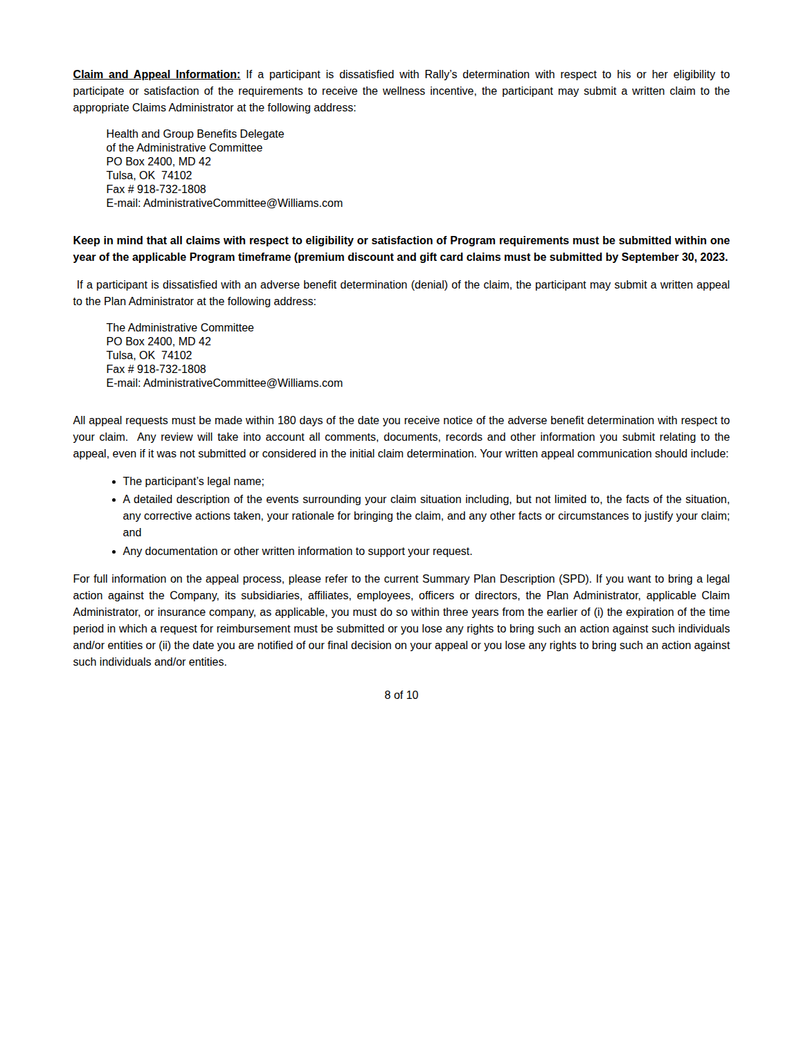Claim and Appeal Information: If a participant is dissatisfied with Rally’s determination with respect to his or her eligibility to participate or satisfaction of the requirements to receive the wellness incentive, the participant may submit a written claim to the appropriate Claims Administrator at the following address:
Health and Group Benefits Delegate
of the Administrative Committee
PO Box 2400, MD 42
Tulsa, OK 74102
Fax # 918-732-1808
E-mail: AdministrativeCommittee@Williams.com
Keep in mind that all claims with respect to eligibility or satisfaction of Program requirements must be submitted within one year of the applicable Program timeframe (premium discount and gift card claims must be submitted by September 30, 2023.
If a participant is dissatisfied with an adverse benefit determination (denial) of the claim, the participant may submit a written appeal to the Plan Administrator at the following address:
The Administrative Committee
PO Box 2400, MD 42
Tulsa, OK 74102
Fax # 918-732-1808
E-mail: AdministrativeCommittee@Williams.com
All appeal requests must be made within 180 days of the date you receive notice of the adverse benefit determination with respect to your claim. Any review will take into account all comments, documents, records and other information you submit relating to the appeal, even if it was not submitted or considered in the initial claim determination. Your written appeal communication should include:
The participant’s legal name;
A detailed description of the events surrounding your claim situation including, but not limited to, the facts of the situation, any corrective actions taken, your rationale for bringing the claim, and any other facts or circumstances to justify your claim; and
Any documentation or other written information to support your request.
For full information on the appeal process, please refer to the current Summary Plan Description (SPD). If you want to bring a legal action against the Company, its subsidiaries, affiliates, employees, officers or directors, the Plan Administrator, applicable Claim Administrator, or insurance company, as applicable, you must do so within three years from the earlier of (i) the expiration of the time period in which a request for reimbursement must be submitted or you lose any rights to bring such an action against such individuals and/or entities or (ii) the date you are notified of our final decision on your appeal or you lose any rights to bring such an action against such individuals and/or entities.
8 of 10